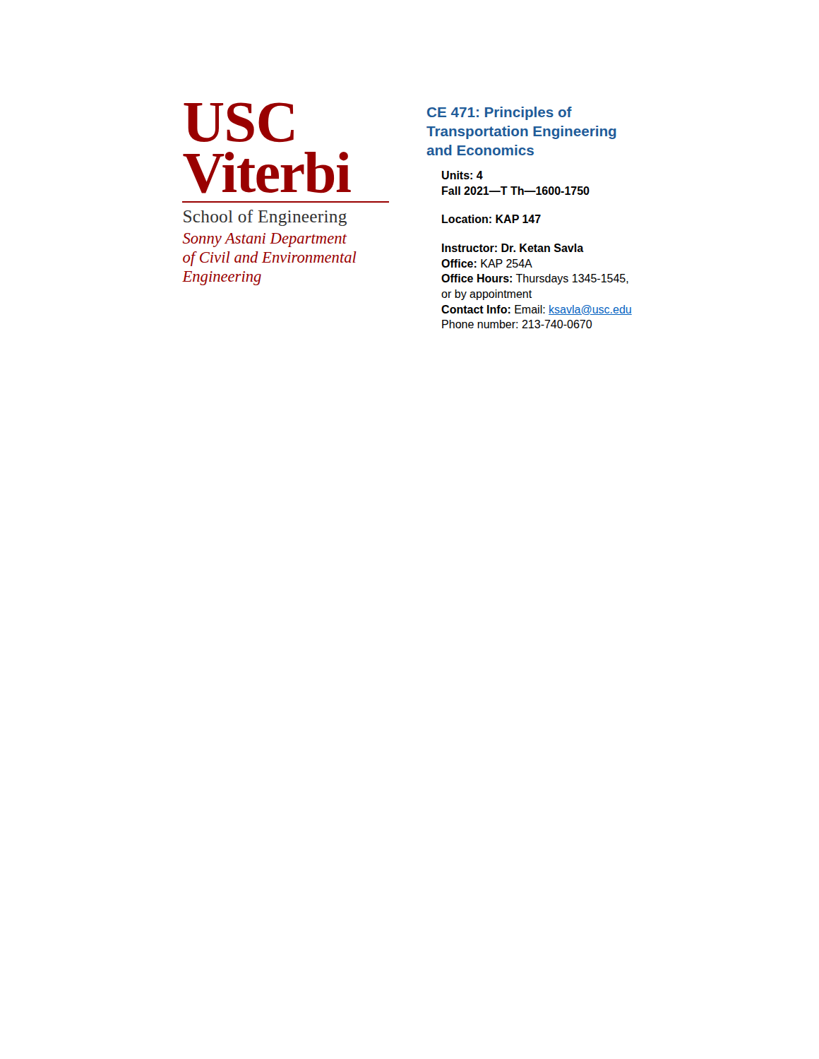USC
Viterbi
School of Engineering
Sonny Astani Department
of Civil and Environmental
Engineering
CE 471: Principles of Transportation Engineering and Economics
Units: 4
Fall 2021—T Th—1600-1750
Location: KAP 147
Instructor: Dr. Ketan Savla
Office: KAP 254A
Office Hours: Thursdays 1345-1545, or by appointment
Contact Info: Email: ksavla@usc.edu
Phone number: 213-740-0670